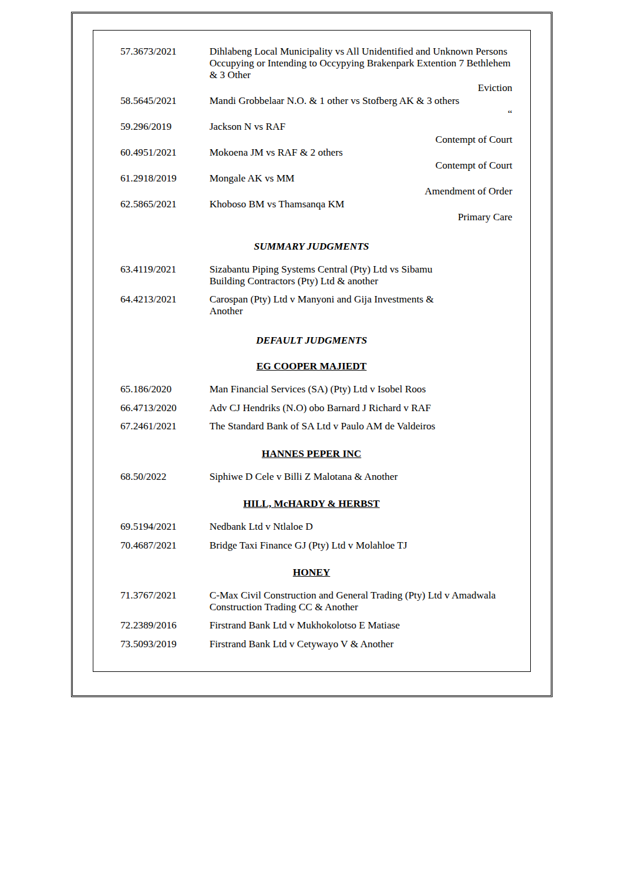| 57. | 3673/2021 | Dihlabeng Local Municipality vs All Unidentified and Unknown Persons Occupying or Intending to Occypying Brakenpark Extention 7 Bethlehem & 3 Other |
| | | Eviction |
| 58. | 5645/2021 | Mandi Grobbelaar N.O. & 1 other vs Stofberg AK & 3 others |
| | | “ |
| 59. | 296/2019 | Jackson N vs RAF |
| | | Contempt of Court |
| 60. | 4951/2021 | Mokoena JM vs RAF & 2 others |
| | | Contempt of Court |
| 61. | 2918/2019 | Mongale AK vs MM |
| | | Amendment of Order |
| 62. | 5865/2021 | Khoboso BM vs Thamsanqa KM |
| | | Primary Care |
SUMMARY JUDGMENTS
| 63. | 4119/2021 | Sizabantu Piping Systems Central (Pty) Ltd vs Sibamu Building Contractors (Pty) Ltd & another |
| 64. | 4213/2021 | Carospan (Pty) Ltd v Manyoni and Gija Investments & Another |
DEFAULT JUDGMENTS
EG COOPER MAJIEDT
| 65. | 186/2020 | Man Financial Services (SA) (Pty) Ltd v Isobel Roos |
| 66. | 4713/2020 | Adv CJ Hendriks (N.O) obo Barnard J Richard v RAF |
| 67. | 2461/2021 | The Standard Bank of SA Ltd v Paulo AM de Valdeiros |
HANNES PEPER INC
| 68. | 50/2022 | Siphiwe D Cele v Billi Z Malotana & Another |
HILL, McHARDY & HERBST
| 69. | 5194/2021 | Nedbank Ltd v Ntlaloe D |
| 70. | 4687/2021 | Bridge Taxi Finance GJ (Pty) Ltd v Molahloe TJ |
HONEY
| 71. | 3767/2021 | C-Max Civil Construction and General Trading (Pty) Ltd v Amadwala Construction Trading CC & Another |
| 72. | 2389/2016 | Firstrand Bank Ltd v Mukhokolotso E Matiase |
| 73. | 5093/2019 | Firstrand Bank Ltd v Cetywayo V & Another |